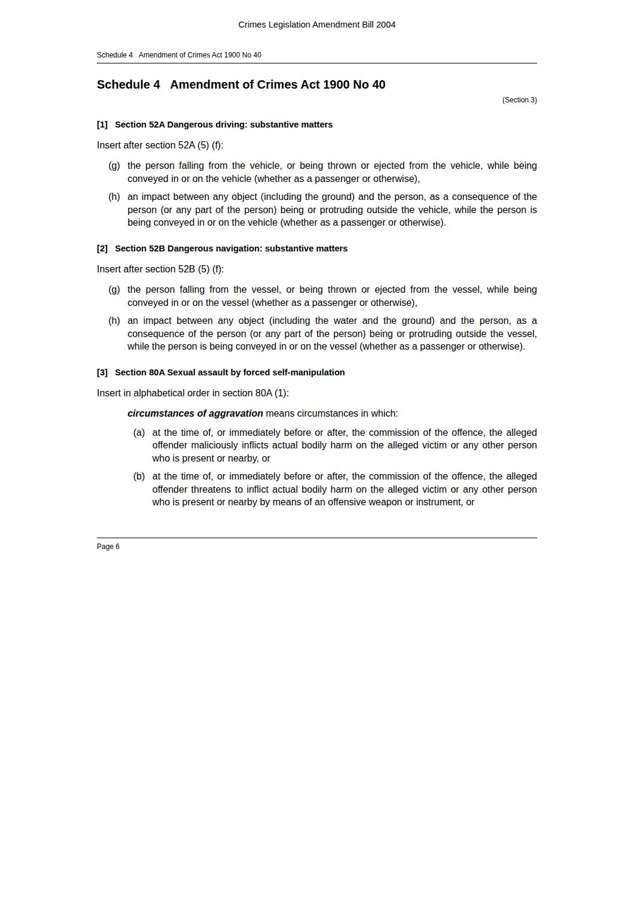Crimes Legislation Amendment Bill 2004
Schedule 4 Amendment of Crimes Act 1900 No 40
Schedule 4 Amendment of Crimes Act 1900 No 40
(Section 3)
[1] Section 52A Dangerous driving: substantive matters
Insert after section 52A (5) (f):
(g)
the person falling from the vehicle, or being thrown or ejected from the vehicle, while being conveyed in or on the vehicle (whether as a passenger or otherwise),
(h)
an impact between any object (including the ground) and the person, as a consequence of the person (or any part of the person) being or protruding outside the vehicle, while the person is being conveyed in or on the vehicle (whether as a passenger or otherwise).
[2] Section 52B Dangerous navigation: substantive matters
Insert after section 52B (5) (f):
(g)
the person falling from the vessel, or being thrown or ejected from the vessel, while being conveyed in or on the vessel (whether as a passenger or otherwise),
(h)
an impact between any object (including the water and the ground) and the person, as a consequence of the person (or any part of the person) being or protruding outside the vessel, while the person is being conveyed in or on the vessel (whether as a passenger or otherwise).
[3] Section 80A Sexual assault by forced self-manipulation
Insert in alphabetical order in section 80A (1):
circumstances of aggravation means circumstances in which:
(a)
at the time of, or immediately before or after, the commission of the offence, the alleged offender maliciously inflicts actual bodily harm on the alleged victim or any other person who is present or nearby, or
(b)
at the time of, or immediately before or after, the commission of the offence, the alleged offender threatens to inflict actual bodily harm on the alleged victim or any other person who is present or nearby by means of an offensive weapon or instrument, or
Page 6